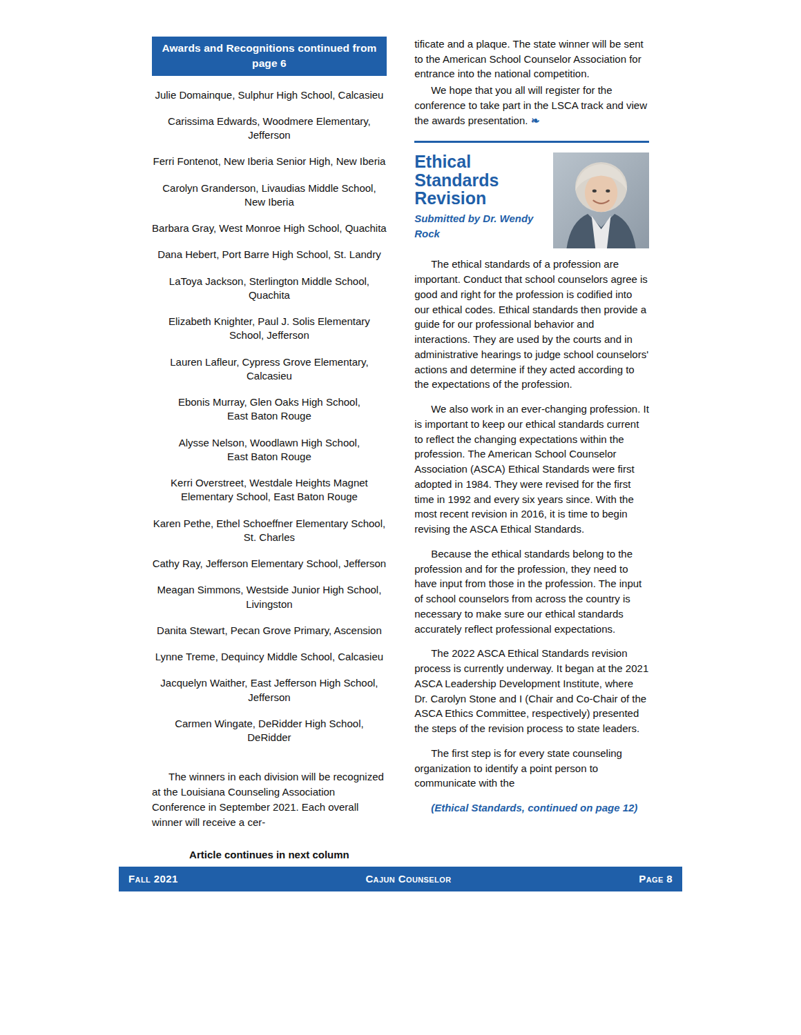Awards and Recognitions continued from page 6
Julie Domainque, Sulphur High School, Calcasieu
Carissima Edwards, Woodmere Elementary, Jefferson
Ferri Fontenot, New Iberia Senior High, New Iberia
Carolyn Granderson, Livaudias Middle School,
New Iberia
Barbara Gray, West Monroe High School, Quachita
Dana Hebert, Port Barre High School, St. Landry
LaToya Jackson, Sterlington Middle School, Quachita
Elizabeth Knighter, Paul J. Solis Elementary
School, Jefferson
Lauren Lafleur, Cypress Grove Elementary, Calcasieu
Ebonis Murray, Glen Oaks High School,
East Baton Rouge
Alysse Nelson, Woodlawn High School,
East Baton Rouge
Kerri Overstreet, Westdale Heights Magnet
Elementary School, East Baton Rouge
Karen Pethe, Ethel Schoeffner Elementary School,
St. Charles
Cathy Ray, Jefferson Elementary School, Jefferson
Meagan Simmons, Westside Junior High School,
Livingston
Danita Stewart, Pecan Grove Primary, Ascension
Lynne Treme, Dequincy Middle School, Calcasieu
Jacquelyn Waither, East Jefferson High School, Jefferson
Carmen Wingate, DeRidder High School, DeRidder
The winners in each division will be recognized at the Louisiana Counseling Association Conference in September 2021. Each overall winner will receive a cer-
Article continues in next column
tificate and a plaque. The state winner will be sent to the American School Counselor Association for entrance into the national competition.
We hope that you all will register for the conference to take part in the LSCA track and view the awards presentation. ❧
Ethical Standards
Revision
Submitted by Dr. Wendy Rock
The ethical standards of a profession are important. Conduct that school counselors agree is good and right for the profession is codified into our ethical codes. Ethical standards then provide a guide for our professional behavior and interactions. They are used by the courts and in administrative hearings to judge school counselors' actions and determine if they acted according to the expectations of the profession.
We also work in an ever-changing profession. It is important to keep our ethical standards current to reflect the changing expectations within the profession. The American School Counselor Association (ASCA) Ethical Standards were first adopted in 1984. They were revised for the first time in 1992 and every six years since. With the most recent revision in 2016, it is time to begin revising the ASCA Ethical Standards.
Because the ethical standards belong to the profession and for the profession, they need to have input from those in the profession. The input of school counselors from across the country is necessary to make sure our ethical standards accurately reflect professional expectations.
The 2022 ASCA Ethical Standards revision process is currently underway. It began at the 2021 ASCA Leadership Development Institute, where Dr. Carolyn Stone and I (Chair and Co-Chair of the ASCA Ethics Committee, respectively) presented the steps of the revision process to state leaders.
The first step is for every state counseling organization to identify a point person to communicate with the
(Ethical Standards, continued on page 12)
Fall 2021
Cajun Counselor
Page 8